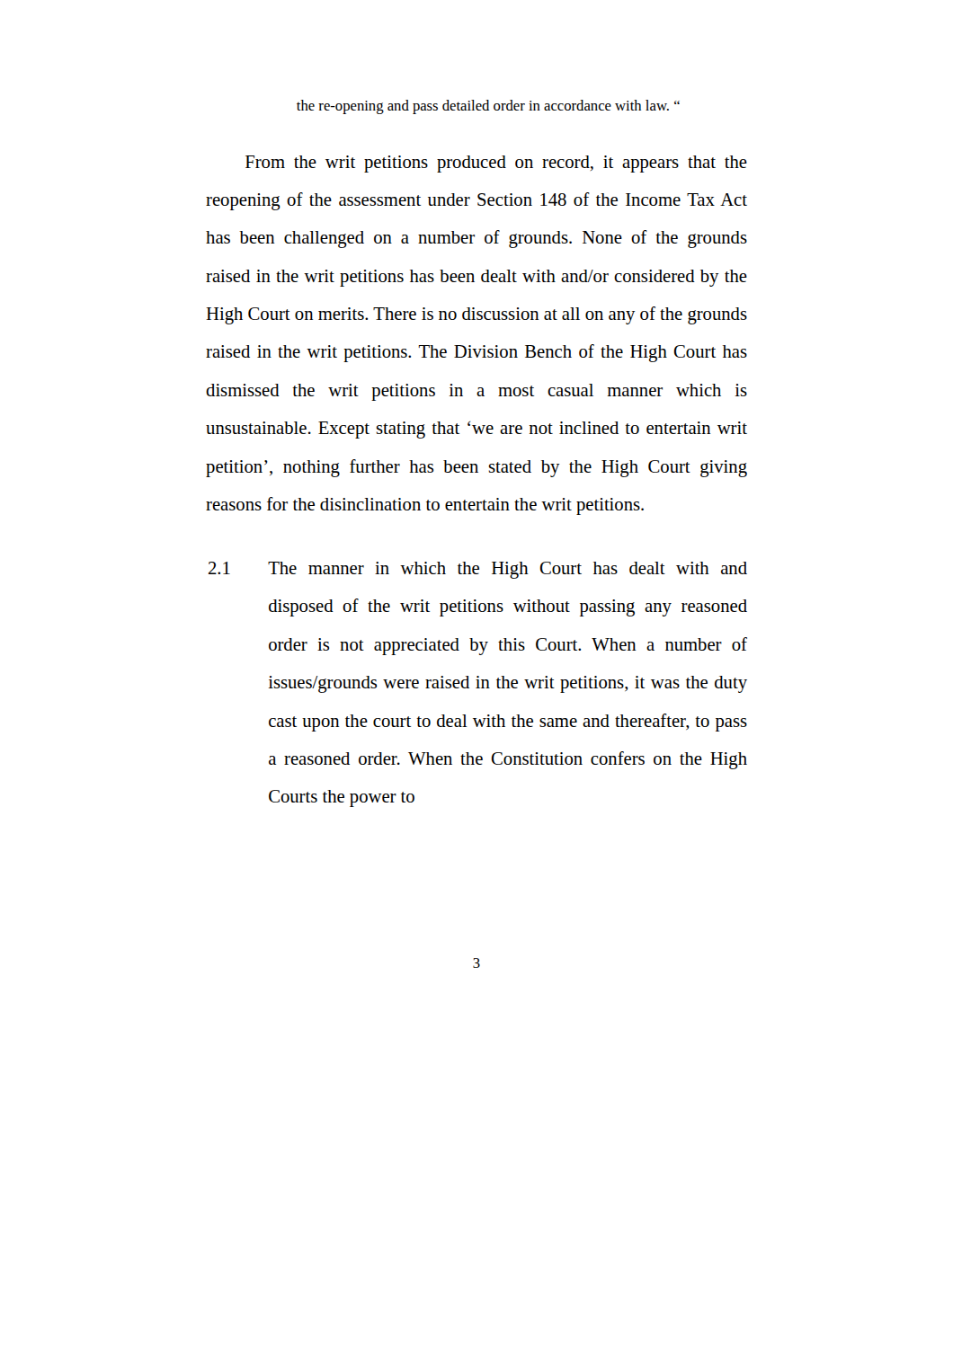the re-opening and pass detailed order in accordance with law. “
From the writ petitions produced on record, it appears that the reopening of the assessment under Section 148 of the Income Tax Act has been challenged on a number of grounds. None of the grounds raised in the writ petitions has been dealt with and/or considered by the High Court on merits. There is no discussion at all on any of the grounds raised in the writ petitions. The Division Bench of the High Court has dismissed the writ petitions in a most casual manner which is unsustainable. Except stating that ‘we are not inclined to entertain writ petition’, nothing further has been stated by the High Court giving reasons for the disinclination to entertain the writ petitions.
2.1
The manner in which the High Court has dealt with and disposed of the writ petitions without passing any reasoned order is not appreciated by this Court. When a number of issues/grounds were raised in the writ petitions, it was the duty cast upon the court to deal with the same and thereafter, to pass a reasoned order. When the Constitution confers on the High Courts the power to
3